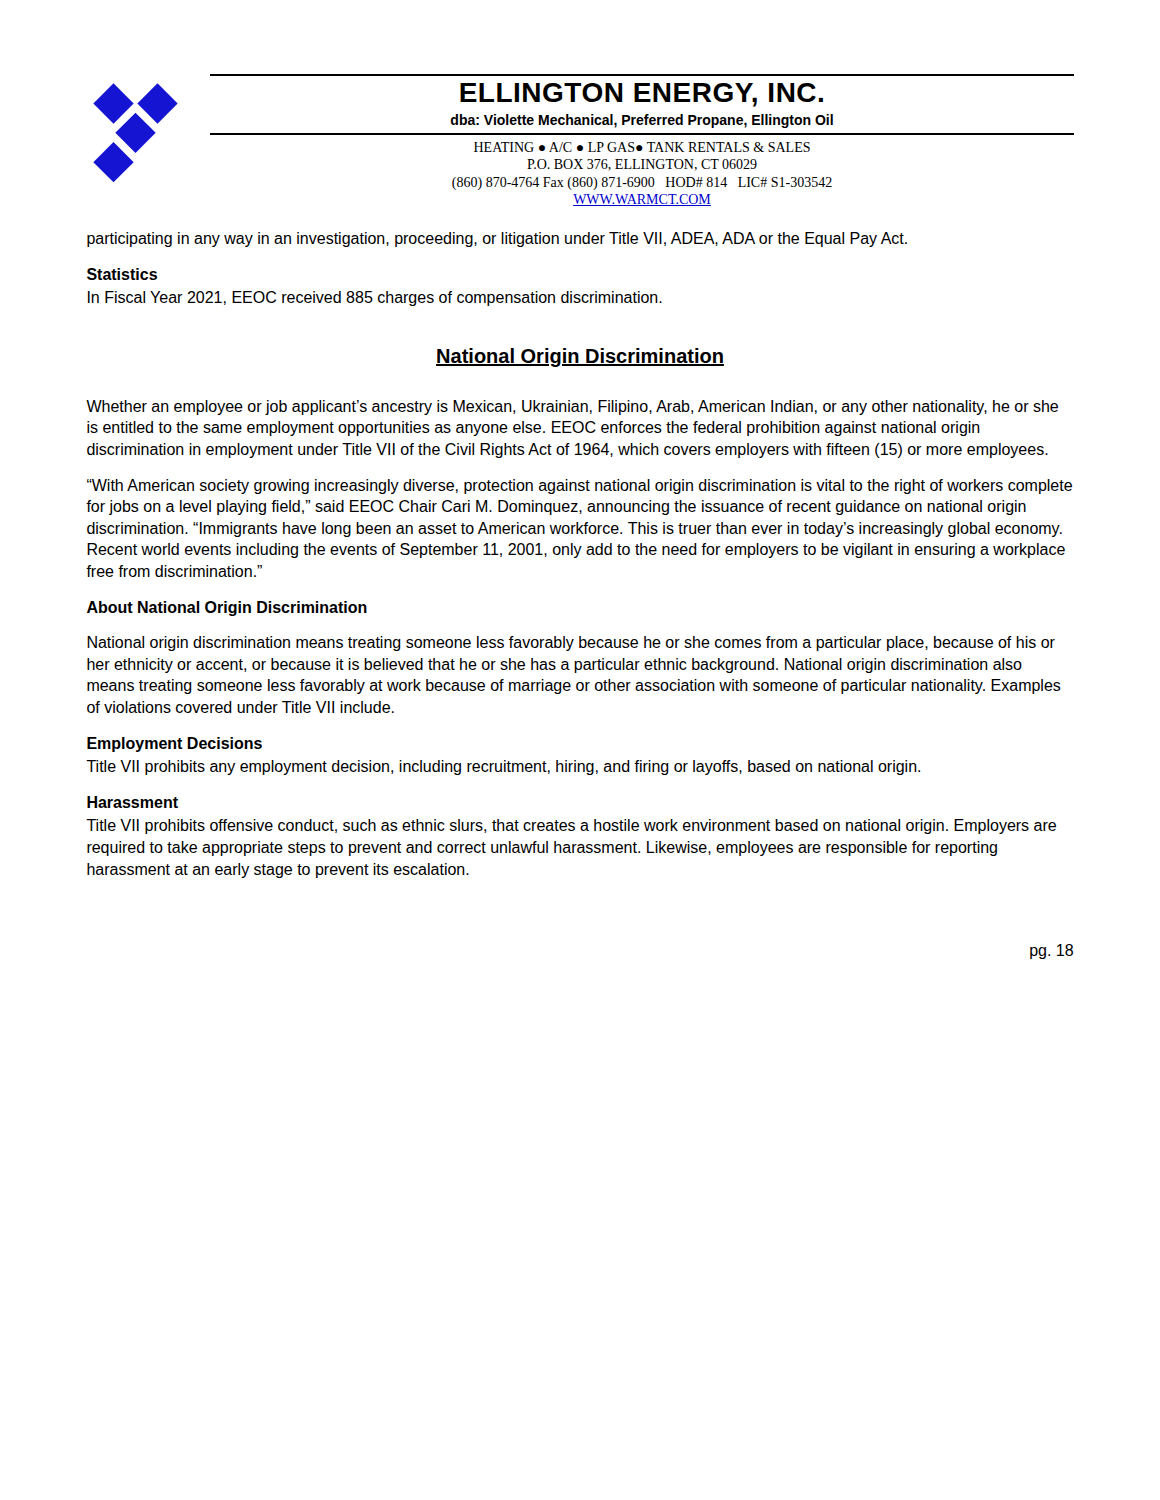ELLINGTON ENERGY, INC.
dba: Violette Mechanical, Preferred Propane, Ellington Oil
HEATING ● A/C ● LP GAS● TANK RENTALS & SALES
P.O. BOX 376, ELLINGTON, CT 06029
(860) 870-4764 Fax (860) 871-6900 HOD# 814 LIC# S1-303542
WWW.WARMCT.COM
participating in any way in an investigation, proceeding, or litigation under Title VII, ADEA, ADA or the Equal Pay Act.
Statistics
In Fiscal Year 2021, EEOC received 885 charges of compensation discrimination.
National Origin Discrimination
Whether an employee or job applicant’s ancestry is Mexican, Ukrainian, Filipino, Arab, American Indian, or any other nationality, he or she is entitled to the same employment opportunities as anyone else. EEOC enforces the federal prohibition against national origin discrimination in employment under Title VII of the Civil Rights Act of 1964, which covers employers with fifteen (15) or more employees.
“With American society growing increasingly diverse, protection against national origin discrimination is vital to the right of workers complete for jobs on a level playing field,” said EEOC Chair Cari M. Dominquez, announcing the issuance of recent guidance on national origin discrimination. “Immigrants have long been an asset to American workforce. This is truer than ever in today’s increasingly global economy. Recent world events including the events of September 11, 2001, only add to the need for employers to be vigilant in ensuring a workplace free from discrimination.”
About National Origin Discrimination
National origin discrimination means treating someone less favorably because he or she comes from a particular place, because of his or her ethnicity or accent, or because it is believed that he or she has a particular ethnic background. National origin discrimination also means treating someone less favorably at work because of marriage or other association with someone of particular nationality. Examples of violations covered under Title VII include.
Employment Decisions
Title VII prohibits any employment decision, including recruitment, hiring, and firing or layoffs, based on national origin.
Harassment
Title VII prohibits offensive conduct, such as ethnic slurs, that creates a hostile work environment based on national origin. Employers are required to take appropriate steps to prevent and correct unlawful harassment. Likewise, employees are responsible for reporting harassment at an early stage to prevent its escalation.
pg. 18